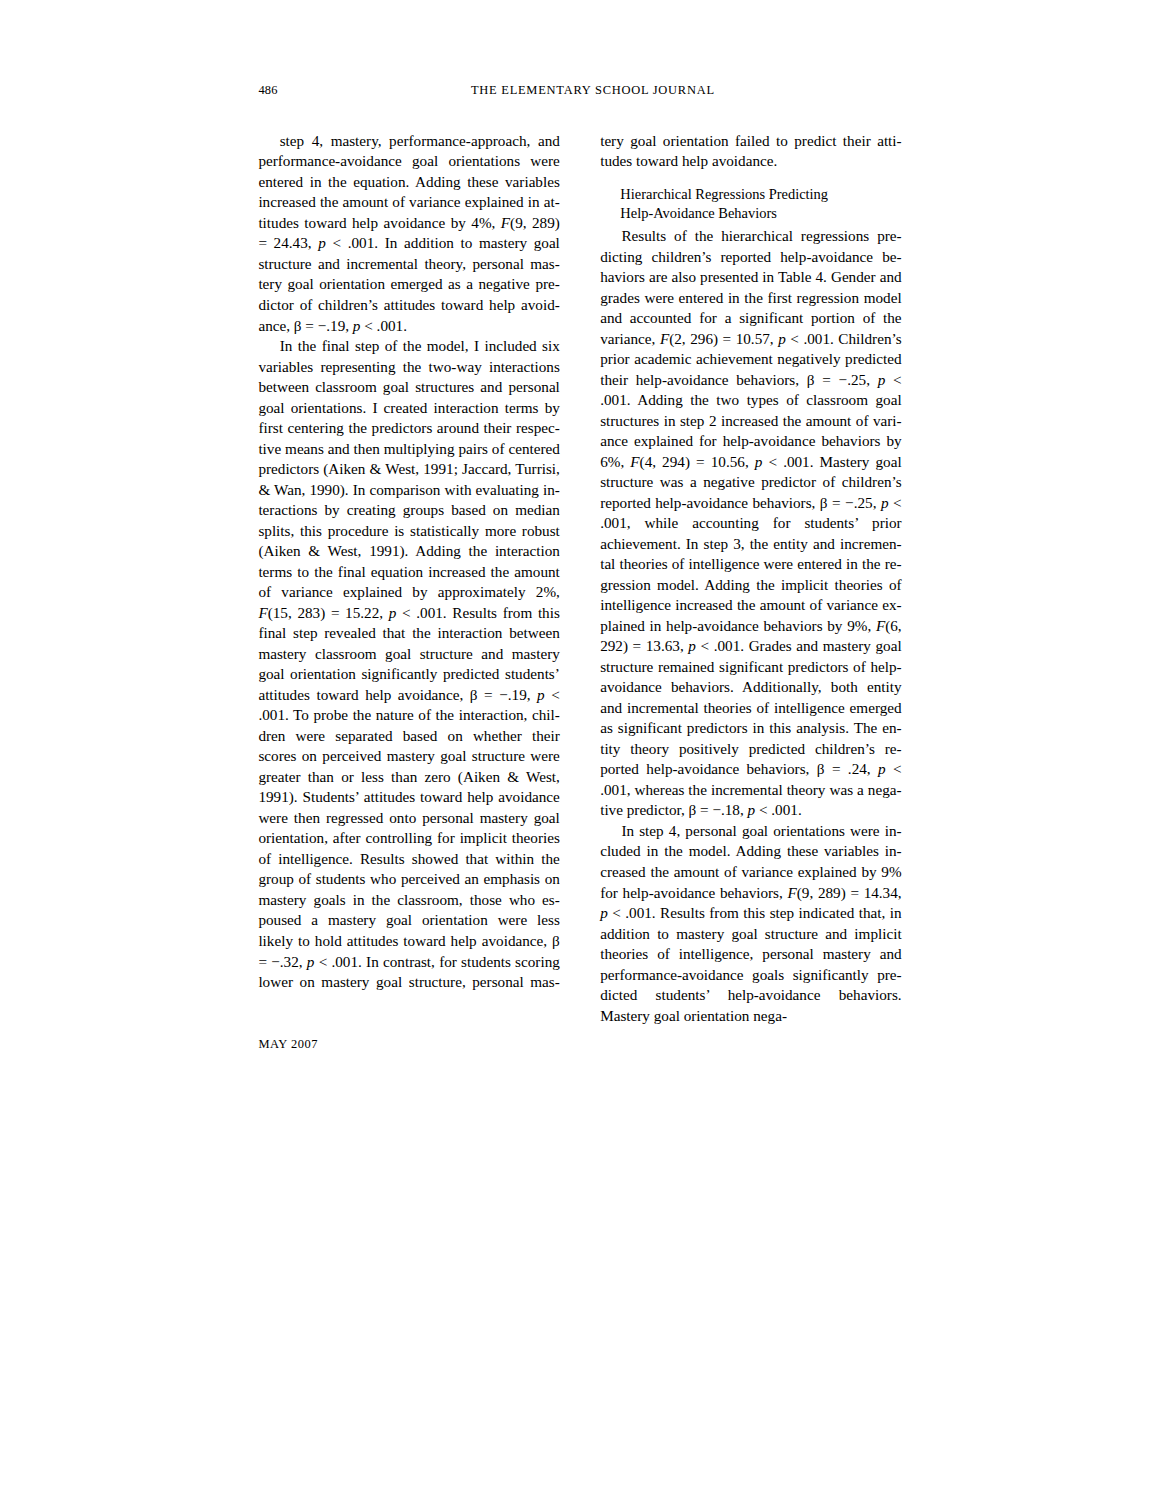486 The Elementary School Journal
step 4, mastery, performance-approach, and performance-avoidance goal orientations were entered in the equation. Adding these variables increased the amount of variance explained in attitudes toward help avoidance by 4%, F(9, 289) = 24.43, p < .001. In addition to mastery goal structure and incremental theory, personal mastery goal orientation emerged as a negative predictor of children’s attitudes toward help avoidance, β = −.19, p < .001.
In the final step of the model, I included six variables representing the two-way interactions between classroom goal structures and personal goal orientations. I created interaction terms by first centering the predictors around their respective means and then multiplying pairs of centered predictors (Aiken & West, 1991; Jaccard, Turrisi, & Wan, 1990). In comparison with evaluating interactions by creating groups based on median splits, this procedure is statistically more robust (Aiken & West, 1991). Adding the interaction terms to the final equation increased the amount of variance explained by approximately 2%, F(15, 283) = 15.22, p < .001. Results from this final step revealed that the interaction between mastery classroom goal structure and mastery goal orientation significantly predicted students’ attitudes toward help avoidance, β = −.19, p < .001. To probe the nature of the interaction, children were separated based on whether their scores on perceived mastery goal structure were greater than or less than zero (Aiken & West, 1991). Students’ attitudes toward help avoidance were then regressed onto personal mastery goal orientation, after controlling for implicit theories of intelligence. Results showed that within the group of students who perceived an emphasis on mastery goals in the classroom, those who espoused a mastery goal orientation were less likely to hold attitudes toward help avoidance, β = −.32, p < .001. In contrast, for students scoring lower on mastery goal structure, personal mastery goal orientation failed to predict their attitudes toward help avoidance.
Hierarchical Regressions PredictingHelp-Avoidance Behaviors
Results of the hierarchical regressions predicting children’s reported help-avoidance behaviors are also presented in Table 4. Gender and grades were entered in the first regression model and accounted for a significant portion of the variance, F(2, 296) = 10.57, p < .001. Children’s prior academic achievement negatively predicted their help-avoidance behaviors, β = −.25, p < .001. Adding the two types of classroom goal structures in step 2 increased the amount of variance explained for help-avoidance behaviors by 6%, F(4, 294) = 10.56, p < .001. Mastery goal structure was a negative predictor of children’s reported help-avoidance behaviors, β = −.25, p < .001, while accounting for students’ prior achievement. In step 3, the entity and incremental theories of intelligence were entered in the regression model. Adding the implicit theories of intelligence increased the amount of variance explained in help-avoidance behaviors by 9%, F(6, 292) = 13.63, p < .001. Grades and mastery goal structure remained significant predictors of help-avoidance behaviors. Additionally, both entity and incremental theories of intelligence emerged as significant predictors in this analysis. The entity theory positively predicted children’s reported help-avoidance behaviors, β = .24, p < .001, whereas the incremental theory was a negative predictor, β = −.18, p < .001.
In step 4, personal goal orientations were included in the model. Adding these variables increased the amount of variance explained by 9% for help-avoidance behaviors, F(9, 289) = 14.34, p < .001. Results from this step indicated that, in addition to mastery goal structure and implicit theories of intelligence, personal mastery and performance-avoidance goals significantly predicted students’ help-avoidance behaviors. Mastery goal orientation nega-
MAY 2007